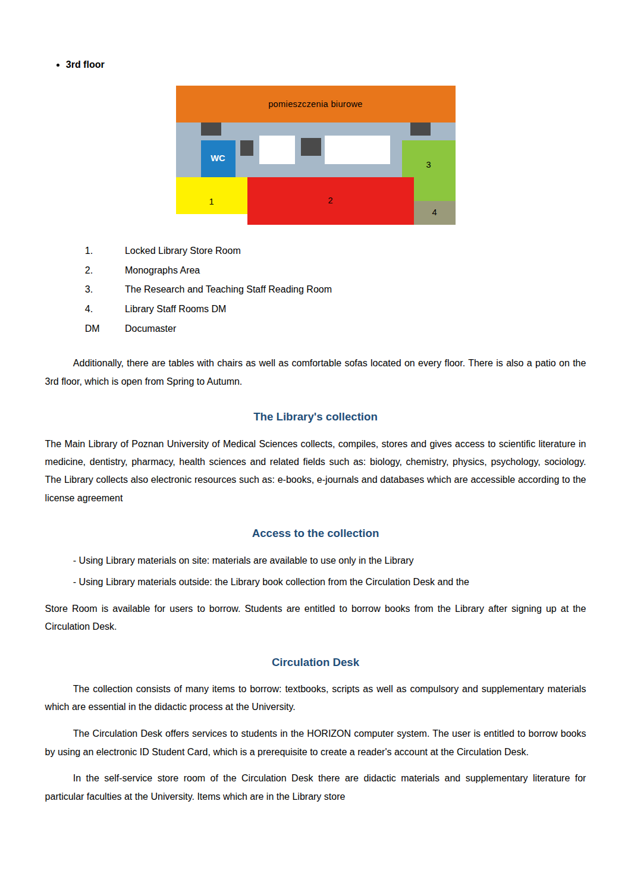3rd floor
pomieszczenia biurowe
WC
3
1
2
4
| 1. | Locked Library Store Room |
| 2. | Monographs Area |
| 3. | The Research and Teaching Staff Reading Room |
| 4. | Library Staff Rooms DM |
| DM | Documaster |
Additionally, there are tables with chairs as well as comfortable sofas located on every floor. There is also a patio on the 3rd floor, which is open from Spring to Autumn.
The Library's collection
The Main Library of Poznan University of Medical Sciences collects, compiles, stores and gives access to scientific literature in medicine, dentistry, pharmacy, health sciences and related fields such as: biology, chemistry, physics, psychology, sociology. The Library collects also electronic resources such as: e-books, e-journals and databases which are accessible according to the license agreement
Access to the collection
- Using Library materials on site: materials are available to use only in the Library
- Using Library materials outside: the Library book collection from the Circulation Desk and the
Store Room is available for users to borrow. Students are entitled to borrow books from the Library after signing up at the Circulation Desk.
Circulation Desk
The collection consists of many items to borrow: textbooks, scripts as well as compulsory and supplementary materials which are essential in the didactic process at the University.
The Circulation Desk offers services to students in the HORIZON computer system. The user is entitled to borrow books by using an electronic ID Student Card, which is a prerequisite to create a reader's account at the Circulation Desk.
In the self-service store room of the Circulation Desk there are didactic materials and supplementary literature for particular faculties at the University. Items which are in the Library store